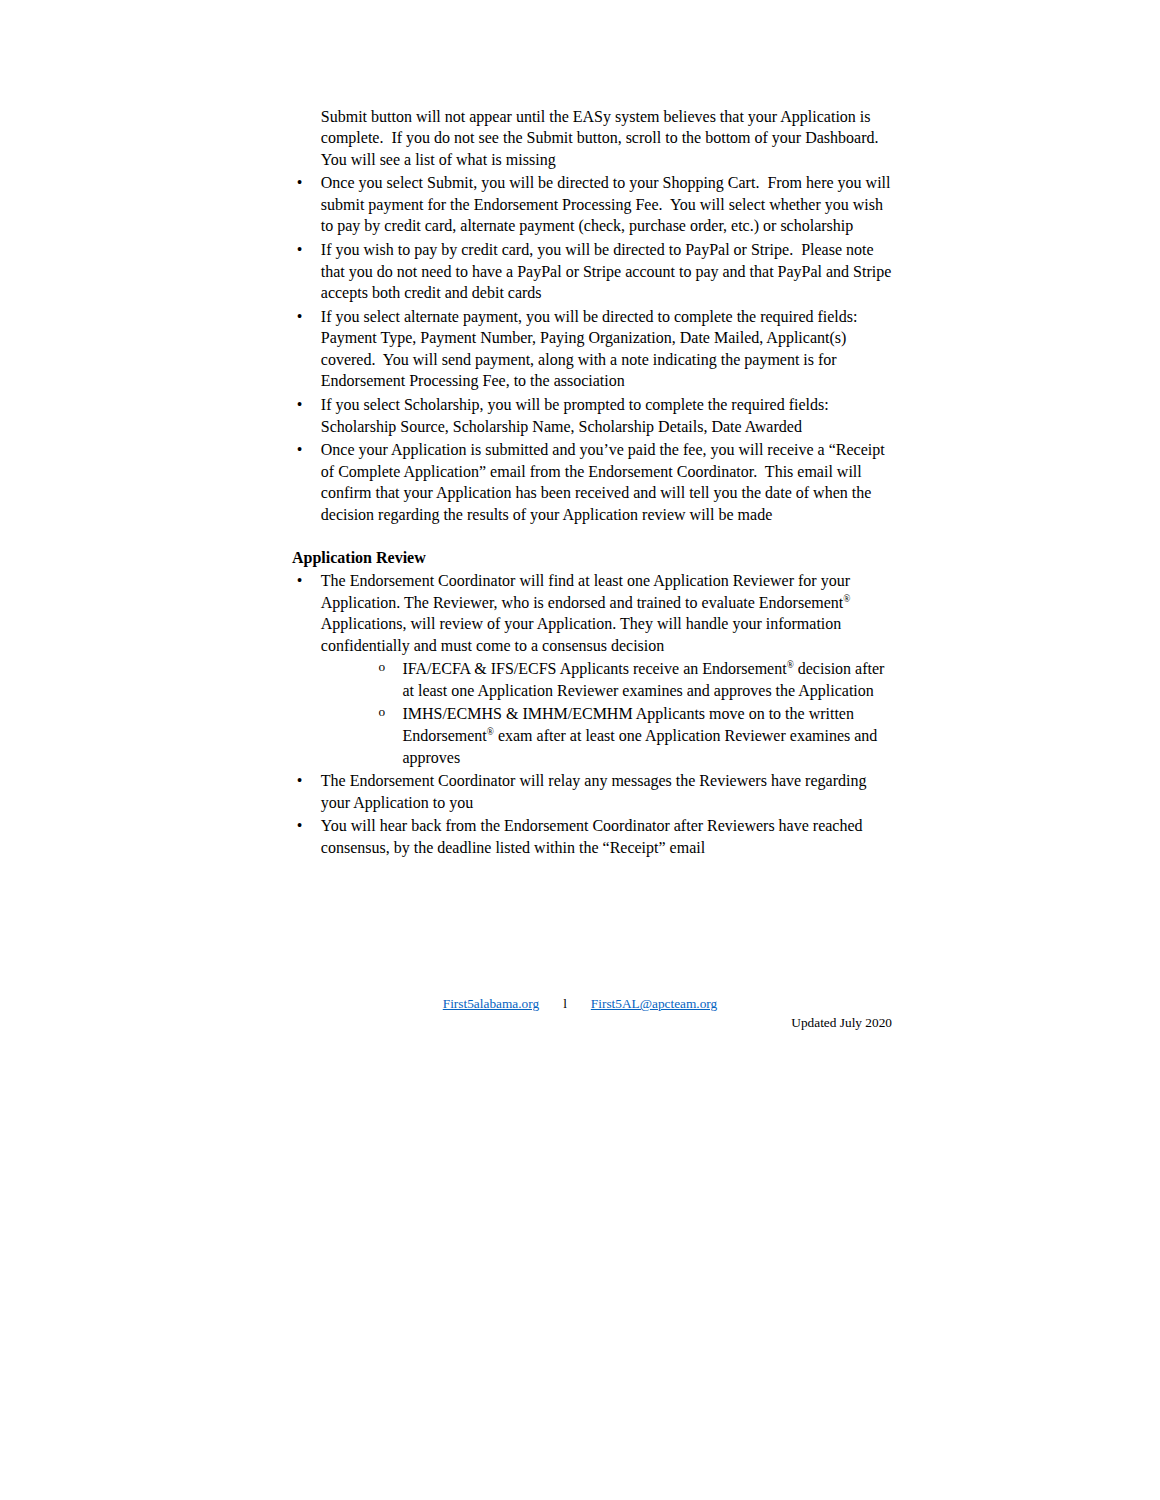Submit button will not appear until the EASy system believes that your Application is complete. If you do not see the Submit button, scroll to the bottom of your Dashboard. You will see a list of what is missing
Once you select Submit, you will be directed to your Shopping Cart. From here you will submit payment for the Endorsement Processing Fee. You will select whether you wish to pay by credit card, alternate payment (check, purchase order, etc.) or scholarship
If you wish to pay by credit card, you will be directed to PayPal or Stripe. Please note that you do not need to have a PayPal or Stripe account to pay and that PayPal and Stripe accepts both credit and debit cards
If you select alternate payment, you will be directed to complete the required fields: Payment Type, Payment Number, Paying Organization, Date Mailed, Applicant(s) covered. You will send payment, along with a note indicating the payment is for Endorsement Processing Fee, to the association
If you select Scholarship, you will be prompted to complete the required fields: Scholarship Source, Scholarship Name, Scholarship Details, Date Awarded
Once your Application is submitted and you’ve paid the fee, you will receive a “Receipt of Complete Application” email from the Endorsement Coordinator. This email will confirm that your Application has been received and will tell you the date of when the decision regarding the results of your Application review will be made
Application Review
The Endorsement Coordinator will find at least one Application Reviewer for your Application. The Reviewer, who is endorsed and trained to evaluate Endorsement® Applications, will review of your Application. They will handle your information confidentially and must come to a consensus decision
IFA/ECFA & IFS/ECFS Applicants receive an Endorsement® decision after at least one Application Reviewer examines and approves the Application
IMHS/ECMHS & IMHM/ECMHM Applicants move on to the written Endorsement® exam after at least one Application Reviewer examines and approves
The Endorsement Coordinator will relay any messages the Reviewers have regarding your Application to you
You will hear back from the Endorsement Coordinator after Reviewers have reached consensus, by the deadline listed within the “Receipt” email
First5alabama.org lFirst5AL@apcteam.org
Updated July 2020